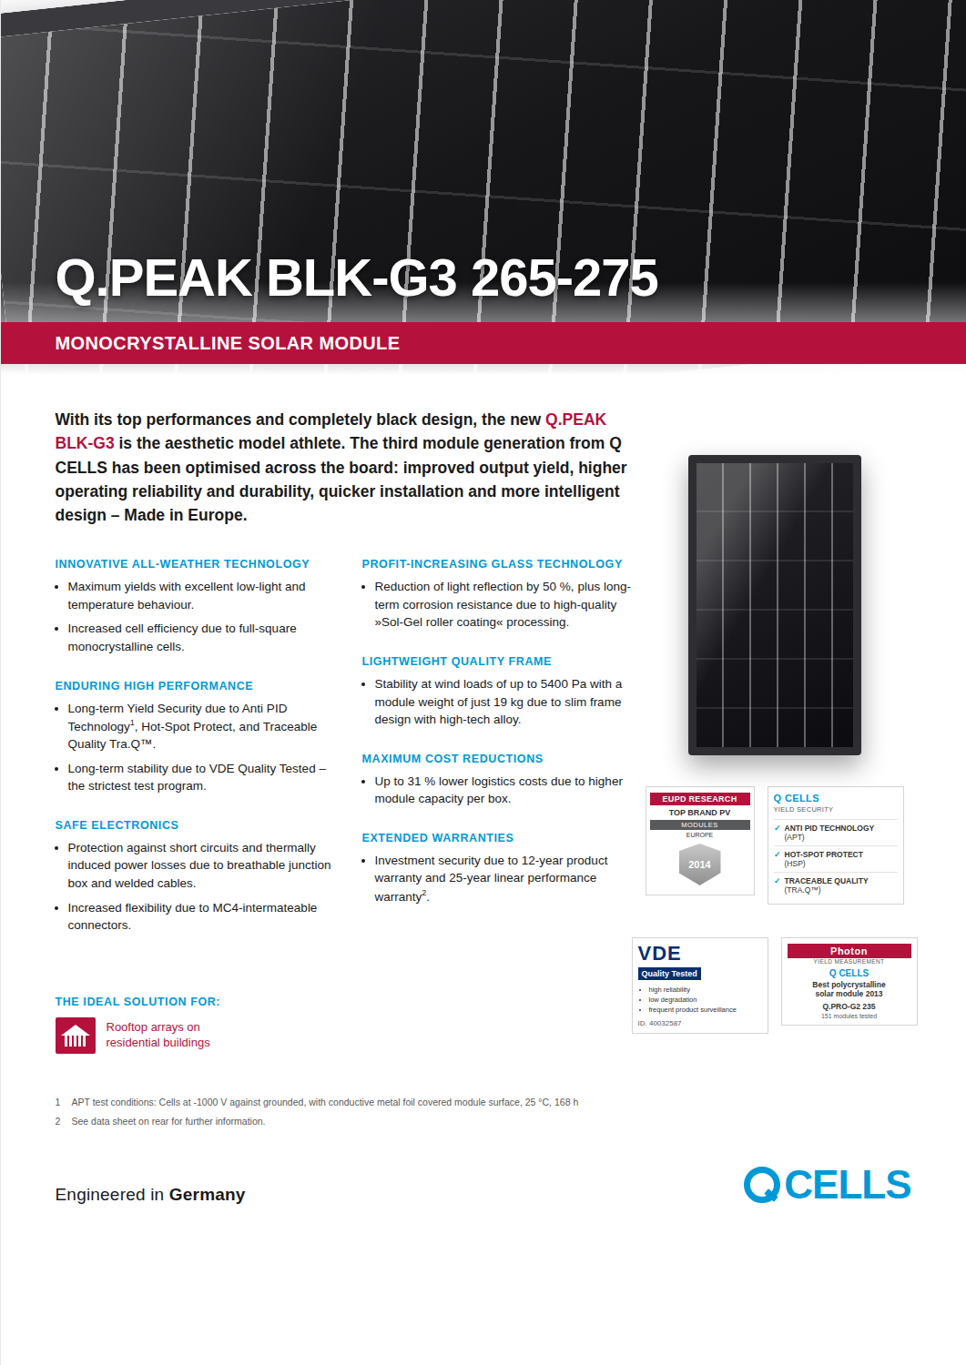Q.PEAK BLK-G3 265-275
MONOCRYSTALLINE SOLAR MODULE
With its top performances and completely black design, the new Q.PEAK BLK-G3 is the aesthetic model athlete. The third module generation from Q CELLS has been optimised across the board: improved output yield, higher operating reliability and durability, quicker installation and more intelligent design – Made in Europe.
Innovative all-weather technology
Maximum yields with excellent low-light and temperature behaviour.
Increased cell efficiency due to full-square monocrystalline cells.
Enduring high performance
Long-term Yield Security due to Anti PID Technology1, Hot-Spot Protect, and Traceable Quality Tra.Q™.
Long-term stability due to VDE Quality Tested – the strictest test program.
Safe electronics
Protection against short circuits and thermally induced power losses due to breathable junction box and welded cables.
Increased flexibility due to MC4-intermateable connectors.
Profit-increasing glass technology
Reduction of light reflection by 50 %, plus long-term corrosion resistance due to high-quality »Sol-Gel roller coating« processing.
Lightweight quality frame
Stability at wind loads of up to 5400 Pa with a module weight of just 19 kg due to slim frame design with high-tech alloy.
Maximum cost reductions
Up to 31 % lower logistics costs due to higher module capacity per box.
Extended warranties
Investment security due to 12-year product warranty and 25-year linear performance warranty2.
The ideal solution for:
Rooftop arrays on
residential buildings
1 APT test conditions: Cells at -1000 V against grounded, with conductive metal foil covered module surface, 25 °C, 168 h
2 See data sheet on rear for further information.
Engineered in Germany
CELLS
EUPD RESEARCH
TOP BRAND PV
MODULES
EUROPE
2014
Q CELLS
YIELD SECURITY
✓ANTI PID TECHNOLOGY
(APT)
✓HOT-SPOT PROTECT
(HSP)
✓TRACEABLE QUALITY
(TRA.Q™)
VDE
Quality Tested
high reliability
low degradation
frequent product surveillance
ID. 40032587
Photon
YIELD MEASUREMENT
Q CELLS
Best polycrystalline
solar module 2013
Q.PRO-G2 235
151 modules tested